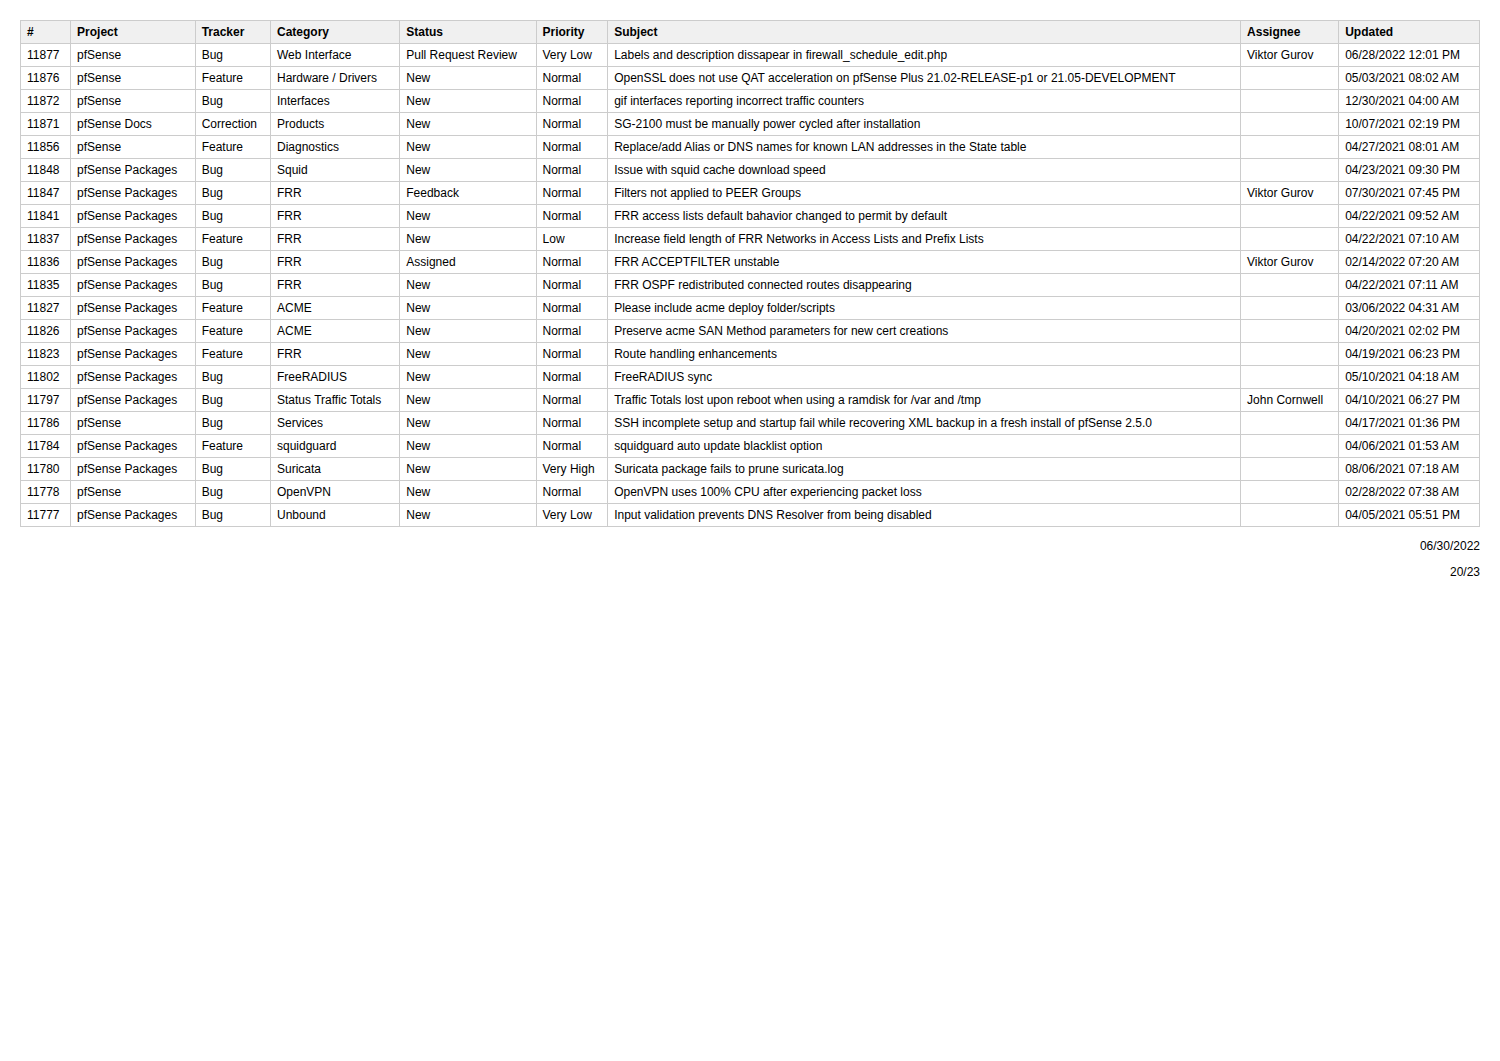| # | Project | Tracker | Category | Status | Priority | Subject | Assignee | Updated |
| --- | --- | --- | --- | --- | --- | --- | --- | --- |
| 11877 | pfSense | Bug | Web Interface | Pull Request Review | Very Low | Labels and description dissapear in firewall_schedule_edit.php | Viktor Gurov | 06/28/2022 12:01 PM |
| 11876 | pfSense | Feature | Hardware / Drivers | New | Normal | OpenSSL does not use QAT acceleration on pfSense Plus 21.02-RELEASE-p1 or 21.05-DEVELOPMENT | | 05/03/2021 08:02 AM |
| 11872 | pfSense | Bug | Interfaces | New | Normal | gif interfaces reporting incorrect traffic counters | | 12/30/2021 04:00 AM |
| 11871 | pfSense Docs | Correction | Products | New | Normal | SG-2100 must be manually power cycled after installation | | 10/07/2021 02:19 PM |
| 11856 | pfSense | Feature | Diagnostics | New | Normal | Replace/add Alias or DNS names for known LAN addresses in the State table | | 04/27/2021 08:01 AM |
| 11848 | pfSense Packages | Bug | Squid | New | Normal | Issue with squid cache download speed | | 04/23/2021 09:30 PM |
| 11847 | pfSense Packages | Bug | FRR | Feedback | Normal | Filters not applied to PEER Groups | Viktor Gurov | 07/30/2021 07:45 PM |
| 11841 | pfSense Packages | Bug | FRR | New | Normal | FRR access lists default bahavior changed to permit by default | | 04/22/2021 09:52 AM |
| 11837 | pfSense Packages | Feature | FRR | New | Low | Increase field length of FRR Networks in Access Lists and Prefix Lists | | 04/22/2021 07:10 AM |
| 11836 | pfSense Packages | Bug | FRR | Assigned | Normal | FRR ACCEPTFILTER unstable | Viktor Gurov | 02/14/2022 07:20 AM |
| 11835 | pfSense Packages | Bug | FRR | New | Normal | FRR OSPF redistributed connected routes disappearing | | 04/22/2021 07:11 AM |
| 11827 | pfSense Packages | Feature | ACME | New | Normal | Please include acme deploy folder/scripts | | 03/06/2022 04:31 AM |
| 11826 | pfSense Packages | Feature | ACME | New | Normal | Preserve acme SAN Method parameters for new cert creations | | 04/20/2021 02:02 PM |
| 11823 | pfSense Packages | Feature | FRR | New | Normal | Route handling enhancements | | 04/19/2021 06:23 PM |
| 11802 | pfSense Packages | Bug | FreeRADIUS | New | Normal | FreeRADIUS sync | | 05/10/2021 04:18 AM |
| 11797 | pfSense Packages | Bug | Status Traffic Totals | New | Normal | Traffic Totals lost upon reboot when using a ramdisk for /var and /tmp | John Cornwell | 04/10/2021 06:27 PM |
| 11786 | pfSense | Bug | Services | New | Normal | SSH incomplete setup and startup fail while recovering XML backup in a fresh install of pfSense 2.5.0 | | 04/17/2021 01:36 PM |
| 11784 | pfSense Packages | Feature | squidguard | New | Normal | squidguard auto update blacklist option | | 04/06/2021 01:53 AM |
| 11780 | pfSense Packages | Bug | Suricata | New | Very High | Suricata package fails to prune suricata.log | | 08/06/2021 07:18 AM |
| 11778 | pfSense | Bug | OpenVPN | New | Normal | OpenVPN uses 100% CPU after experiencing packet loss | | 02/28/2022 07:38 AM |
| 11777 | pfSense Packages | Bug | Unbound | New | Very Low | Input validation prevents DNS Resolver from being disabled | | 04/05/2021 05:51 PM |
06/30/2022
20/23